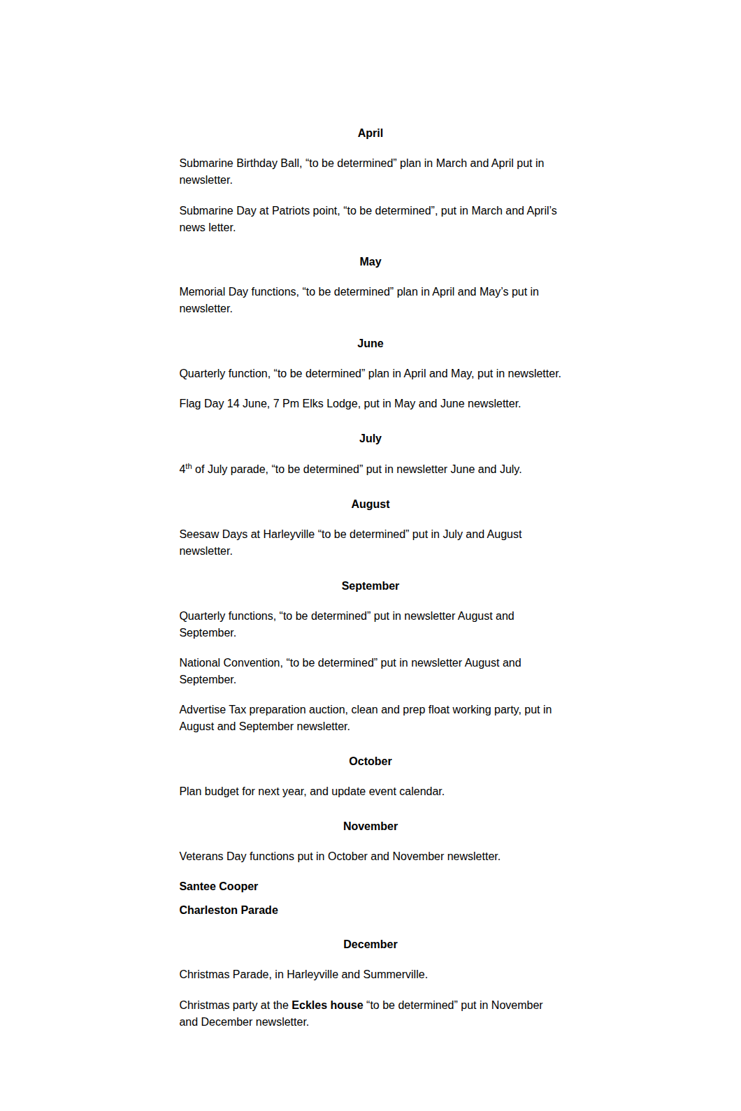April
Submarine Birthday Ball, “to be determined” plan in March and April put in newsletter.
Submarine Day at Patriots point, “to be determined”, put in March and April’s news letter.
May
Memorial Day functions, “to be determined” plan in April and May’s put in newsletter.
June
Quarterly function, “to be determined” plan in April and May, put in newsletter.
Flag Day 14 June, 7 Pm Elks Lodge, put in May and June newsletter.
July
4th of July parade, “to be determined” put in newsletter June and July.
August
Seesaw Days at Harleyville “to be determined” put in July and August newsletter.
September
Quarterly functions, “to be determined” put in newsletter August and September.
National Convention, “to be determined” put in newsletter August and September.
Advertise Tax preparation auction, clean and prep float working party, put in August and September newsletter.
October
Plan budget for next year, and update event calendar.
November
Veterans Day functions put in October and November newsletter.
Santee Cooper
Charleston Parade
December
Christmas Parade, in Harleyville and Summerville.
Christmas party at the Eckles house “to be determined” put in November and December newsletter.